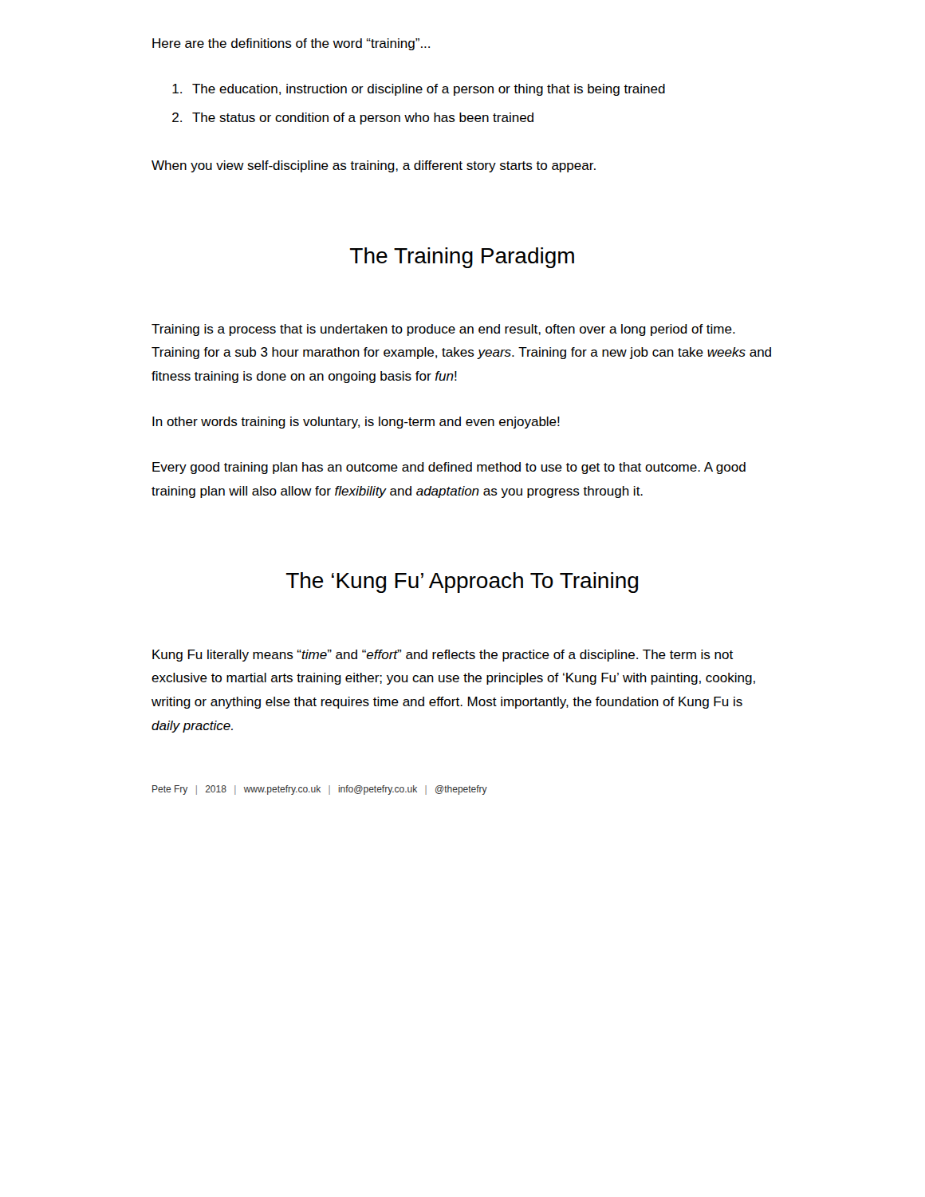Here are the definitions of the word “training”...
The education, instruction or discipline of a person or thing that is being trained
The status or condition of a person who has been trained
When you view self-discipline as training, a different story starts to appear.
The Training Paradigm
Training is a process that is undertaken to produce an end result, often over a long period of time. Training for a sub 3 hour marathon for example, takes years. Training for a new job can take weeks and fitness training is done on an ongoing basis for fun!
In other words training is voluntary, is long-term and even enjoyable!
Every good training plan has an outcome and defined method to use to get to that outcome. A good training plan will also allow for flexibility and adaptation as you progress through it.
The ‘Kung Fu’ Approach To Training
Kung Fu literally means “time” and “effort” and reflects the practice of a discipline. The term is not exclusive to martial arts training either; you can use the principles of ‘Kung Fu’ with painting, cooking, writing or anything else that requires time and effort. Most importantly, the foundation of Kung Fu is daily practice.
Pete Fry | 2018 | www.petefry.co.uk | info@petefry.co.uk | @thepetefry